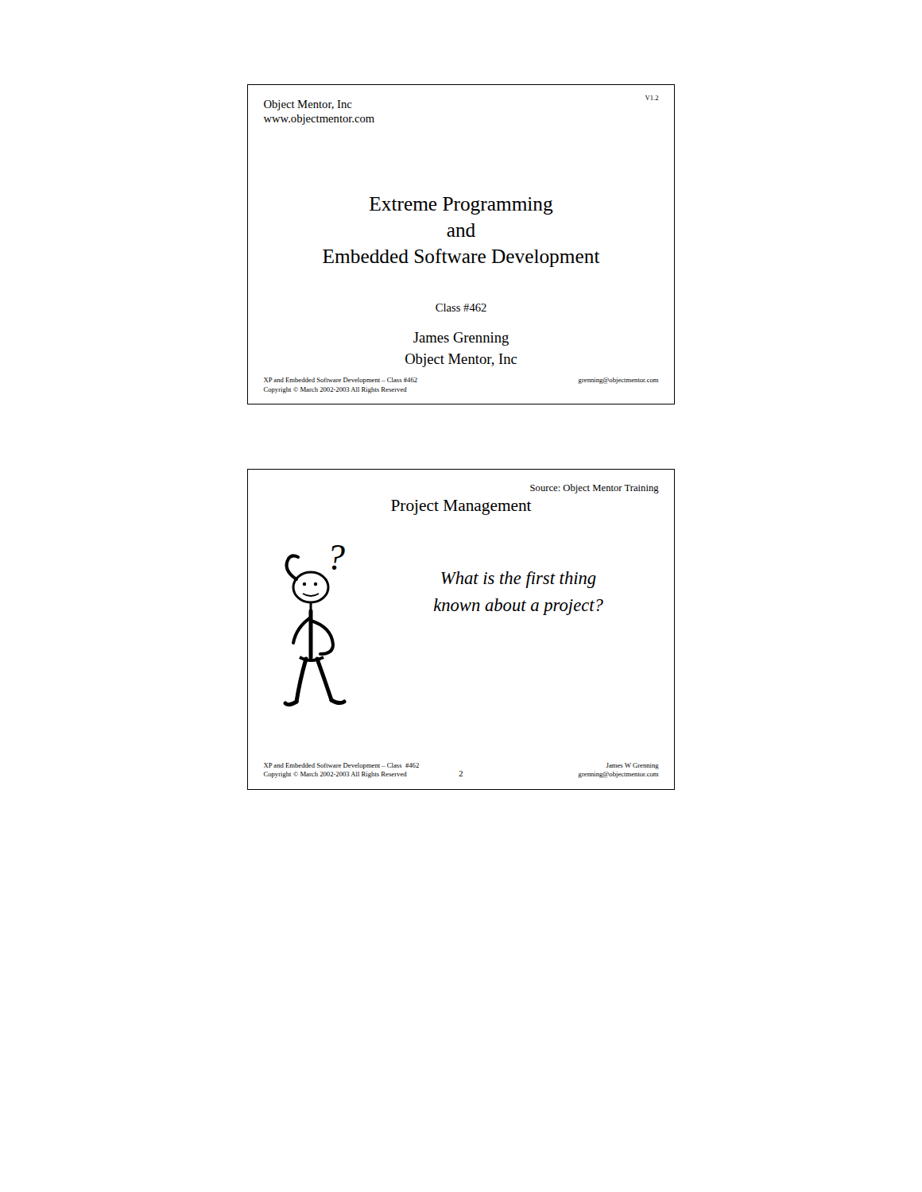V1.2
Object Mentor, Inc www.objectmentor.com
Extreme Programming
and
Embedded Software Development
Class #462
James Grenning
Object Mentor, Inc
XP and Embedded Software Development – Class #462
Copyright © March 2002-2003 All Rights Reserved
grenning@objectmentor.com
Source: Object Mentor Training
Project Management
?
What is the first thing
known about a project?
XP and Embedded Software Development – Class #462
Copyright © March 2002-2003 All Rights Reserved
James W Grenning
grenning@objectmentor.com
2